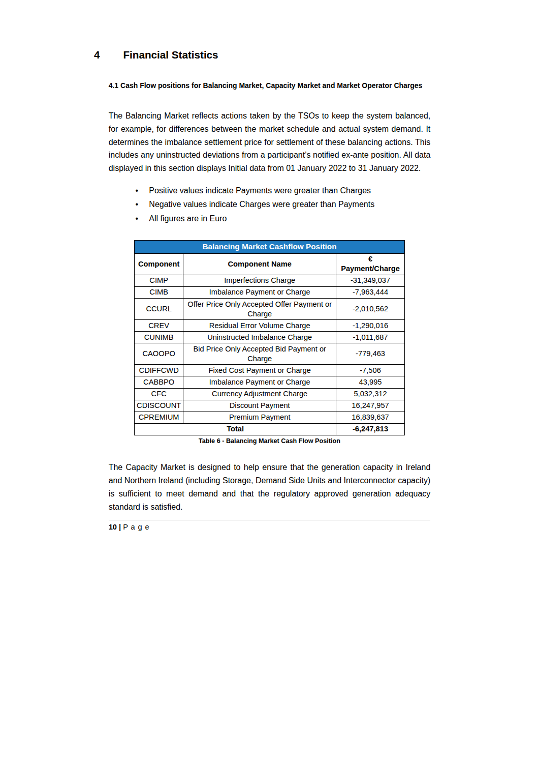4 Financial Statistics
4.1 Cash Flow positions for Balancing Market, Capacity Market and Market Operator Charges
The Balancing Market reflects actions taken by the TSOs to keep the system balanced, for example, for differences between the market schedule and actual system demand. It determines the imbalance settlement price for settlement of these balancing actions. This includes any uninstructed deviations from a participant’s notified ex-ante position. All data displayed in this section displays Initial data from 01 January 2022 to 31 January 2022.
Positive values indicate Payments were greater than Charges
Negative values indicate Charges were greater than Payments
All figures are in Euro
| Balancing Market Cashflow Position |
| --- |
| Component | Component Name | € Payment/Charge |
| CIMP | Imperfections Charge | -31,349,037 |
| CIMB | Imbalance Payment or Charge | -7,963,444 |
| CCURL | Offer Price Only Accepted Offer Payment or Charge | -2,010,562 |
| CREV | Residual Error Volume Charge | -1,290,016 |
| CUNIMB | Uninstructed Imbalance Charge | -1,011,687 |
| CAOOPO | Bid Price Only Accepted Bid Payment or Charge | -779,463 |
| CDIFFCWD | Fixed Cost Payment or Charge | -7,506 |
| CABBPO | Imbalance Payment or Charge | 43,995 |
| CFC | Currency Adjustment Charge | 5,032,312 |
| CDISCOUNT | Discount Payment | 16,247,957 |
| CPREMIUM | Premium Payment | 16,839,637 |
| Total | -6,247,813 |
Table 6 - Balancing Market Cash Flow Position
The Capacity Market is designed to help ensure that the generation capacity in Ireland and Northern Ireland (including Storage, Demand Side Units and Interconnector capacity) is sufficient to meet demand and that the regulatory approved generation adequacy standard is satisfied.
10 | P a g e